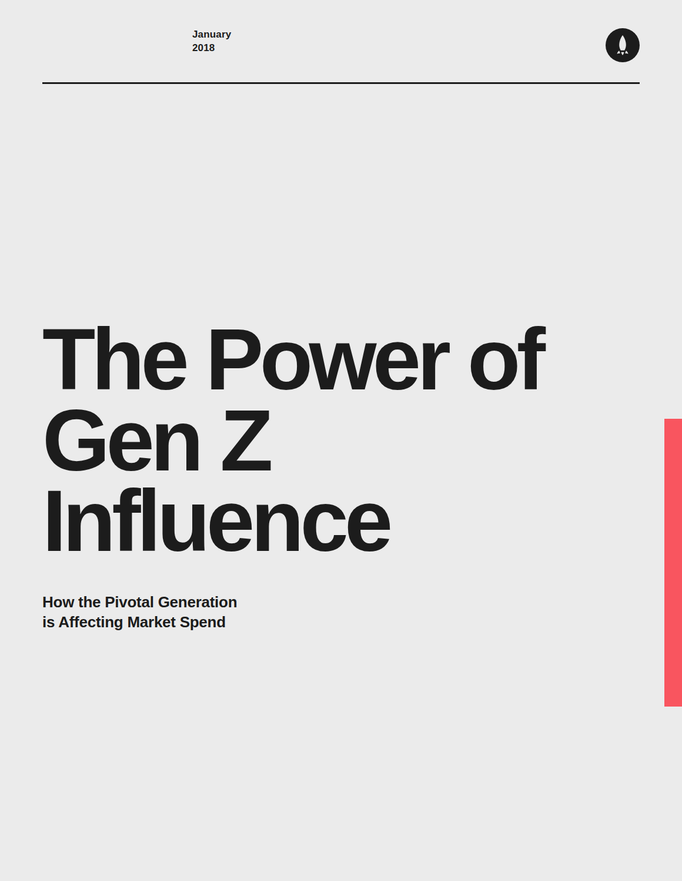January
2018
The Power of Gen Z Influence
How the Pivotal Generation
is Affecting Market Spend